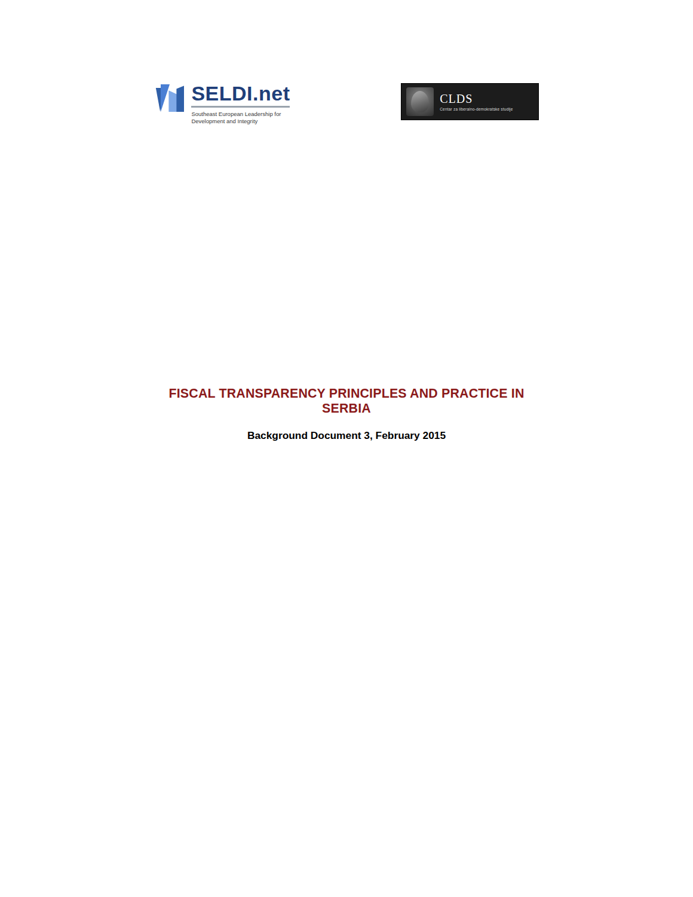SELDI.net
Southeast European Leadership for
Development and Integrity
CLDS
Centar za liberalno-demokratske studije
FISCAL TRANSPARENCY PRINCIPLES AND PRACTICE IN SERBIA
Background Document 3, February 2015